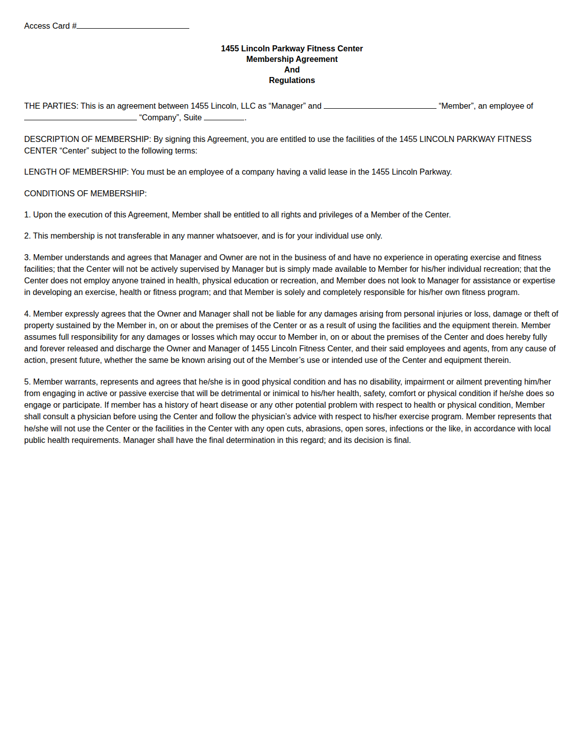Access Card #
1455 Lincoln Parkway Fitness Center
Membership Agreement
And
Regulations
THE PARTIES: This is an agreement between 1455 Lincoln, LLC as “Manager” and “Member”, an employee of “Company”, Suite .
DESCRIPTION OF MEMBERSHIP: By signing this Agreement, you are entitled to use the facilities of the 1455 LINCOLN PARKWAY FITNESS CENTER “Center” subject to the following terms:
LENGTH OF MEMBERSHIP: You must be an employee of a company having a valid lease in the 1455 Lincoln Parkway.
CONDITIONS OF MEMBERSHIP:
1. Upon the execution of this Agreement, Member shall be entitled to all rights and privileges of a Member of the Center.
2. This membership is not transferable in any manner whatsoever, and is for your individual use only.
3. Member understands and agrees that Manager and Owner are not in the business of and have no experience in operating exercise and fitness facilities; that the Center will not be actively supervised by Manager but is simply made available to Member for his/her individual recreation; that the Center does not employ anyone trained in health, physical education or recreation, and Member does not look to Manager for assistance or expertise in developing an exercise, health or fitness program; and that Member is solely and completely responsible for his/her own fitness program.
4. Member expressly agrees that the Owner and Manager shall not be liable for any damages arising from personal injuries or loss, damage or theft of property sustained by the Member in, on or about the premises of the Center or as a result of using the facilities and the equipment therein. Member assumes full responsibility for any damages or losses which may occur to Member in, on or about the premises of the Center and does hereby fully and forever released and discharge the Owner and Manager of 1455 Lincoln Fitness Center, and their said employees and agents, from any cause of action, present future, whether the same be known arising out of the Member’s use or intended use of the Center and equipment therein.
5. Member warrants, represents and agrees that he/she is in good physical condition and has no disability, impairment or ailment preventing him/her from engaging in active or passive exercise that will be detrimental or inimical to his/her health, safety, comfort or physical condition if he/she does so engage or participate. If member has a history of heart disease or any other potential problem with respect to health or physical condition, Member shall consult a physician before using the Center and follow the physician’s advice with respect to his/her exercise program. Member represents that he/she will not use the Center or the facilities in the Center with any open cuts, abrasions, open sores, infections or the like, in accordance with local public health requirements. Manager shall have the final determination in this regard; and its decision is final.